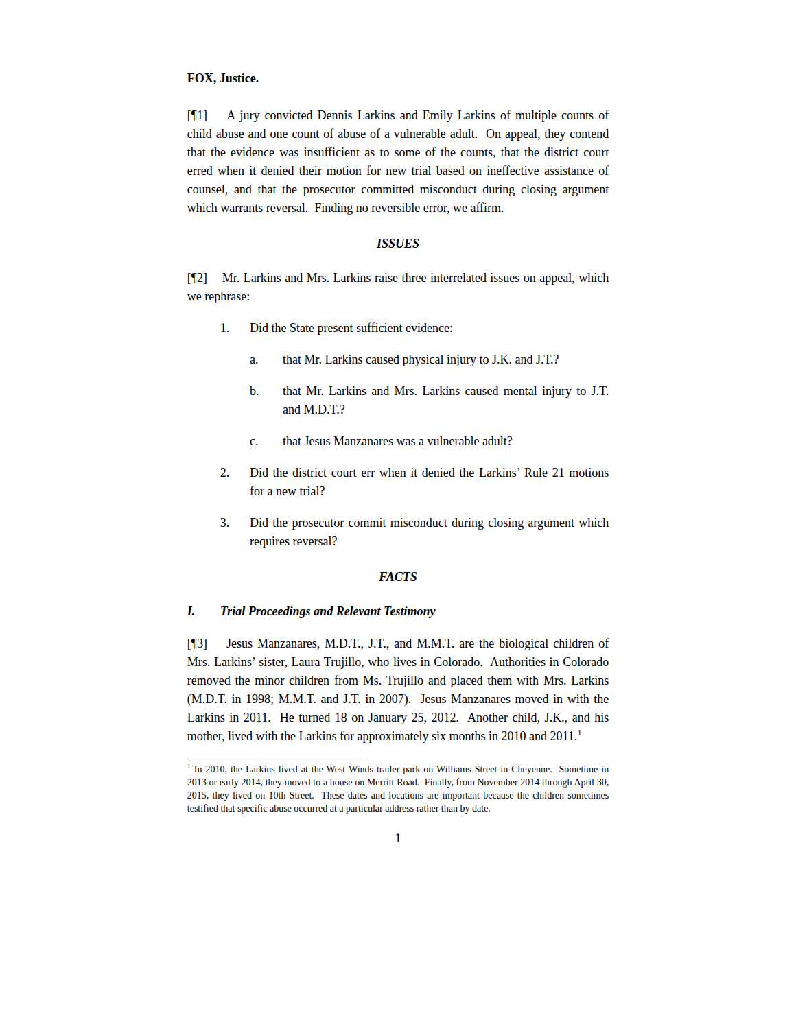FOX, Justice.
[¶1] A jury convicted Dennis Larkins and Emily Larkins of multiple counts of child abuse and one count of abuse of a vulnerable adult. On appeal, they contend that the evidence was insufficient as to some of the counts, that the district court erred when it denied their motion for new trial based on ineffective assistance of counsel, and that the prosecutor committed misconduct during closing argument which warrants reversal. Finding no reversible error, we affirm.
ISSUES
[¶2] Mr. Larkins and Mrs. Larkins raise three interrelated issues on appeal, which we rephrase:
1. Did the State present sufficient evidence:
a. that Mr. Larkins caused physical injury to J.K. and J.T.?
b. that Mr. Larkins and Mrs. Larkins caused mental injury to J.T. and M.D.T.?
c. that Jesus Manzanares was a vulnerable adult?
2. Did the district court err when it denied the Larkins’ Rule 21 motions for a new trial?
3. Did the prosecutor commit misconduct during closing argument which requires reversal?
FACTS
I. Trial Proceedings and Relevant Testimony
[¶3] Jesus Manzanares, M.D.T., J.T., and M.M.T. are the biological children of Mrs. Larkins’ sister, Laura Trujillo, who lives in Colorado. Authorities in Colorado removed the minor children from Ms. Trujillo and placed them with Mrs. Larkins (M.D.T. in 1998; M.M.T. and J.T. in 2007). Jesus Manzanares moved in with the Larkins in 2011. He turned 18 on January 25, 2012. Another child, J.K., and his mother, lived with the Larkins for approximately six months in 2010 and 2011.1
1 In 2010, the Larkins lived at the West Winds trailer park on Williams Street in Cheyenne. Sometime in 2013 or early 2014, they moved to a house on Merritt Road. Finally, from November 2014 through April 30, 2015, they lived on 10th Street. These dates and locations are important because the children sometimes testified that specific abuse occurred at a particular address rather than by date.
1